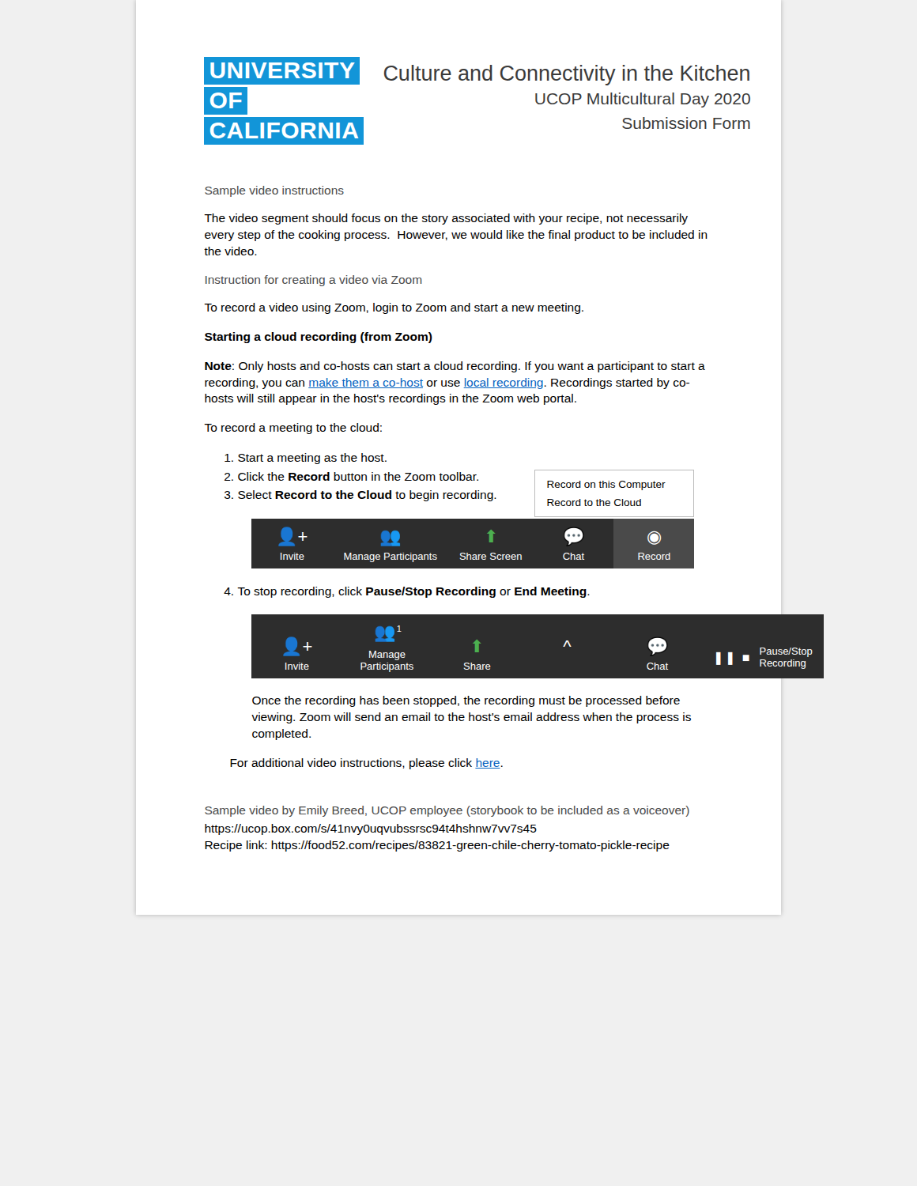University of California
Culture and Connectivity in the Kitchen
UCOP Multicultural Day 2020
Submission Form
Sample video instructions
The video segment should focus on the story associated with your recipe, not necessarily every step of the cooking process. However, we would like the final product to be included in the video.
Instruction for creating a video via Zoom
To record a video using Zoom, login to Zoom and start a new meeting.
Starting a cloud recording (from Zoom)
Note: Only hosts and co-hosts can start a cloud recording. If you want a participant to start a recording, you can make them a co-host or use local recording. Recordings started by co-hosts will still appear in the host's recordings in the Zoom web portal.
To record a meeting to the cloud:
Start a meeting as the host.
Click the Record button in the Zoom toolbar.
Select Record to the Cloud to begin recording.
Record on this Computer
Record to the Cloud
👤+Invite
👥Manage Participants
⬆Share Screen
💬Chat
◉Record
To stop recording, click Pause/Stop Recording or End Meeting.
👤+Invite
👥1 Manage Participants
⬆Share
^
💬Chat
❚❚ ■Pause/Stop Recording
Once the recording has been stopped, the recording must be processed before viewing. Zoom will send an email to the host's email address when the process is completed.
For additional video instructions, please click here.
Sample video by Emily Breed, UCOP employee (storybook to be included as a voiceover)
https://ucop.box.com/s/41nvy0uqvubssrsc94t4hshnw7vv7s45
Recipe link: https://food52.com/recipes/83821-green-chile-cherry-tomato-pickle-recipe